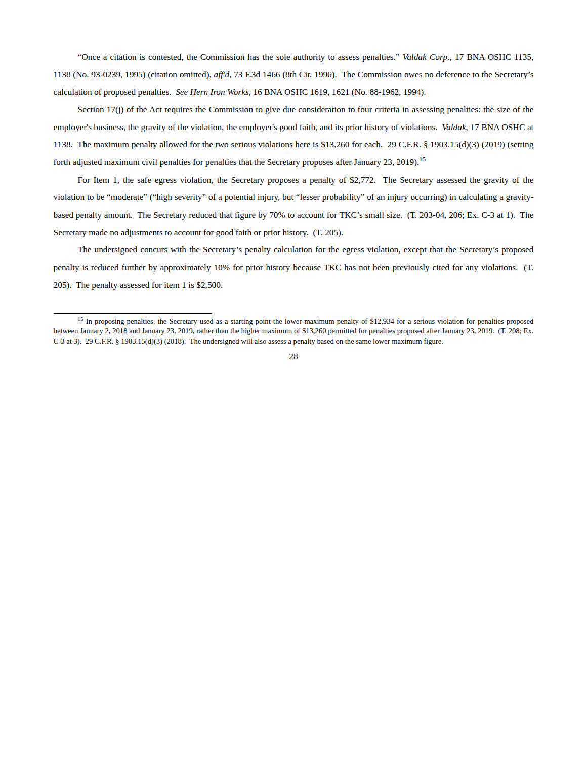“Once a citation is contested, the Commission has the sole authority to assess penalties.” Valdak Corp., 17 BNA OSHC 1135, 1138 (No. 93-0239, 1995) (citation omitted), aff'd, 73 F.3d 1466 (8th Cir. 1996). The Commission owes no deference to the Secretary’s calculation of proposed penalties. See Hern Iron Works, 16 BNA OSHC 1619, 1621 (No. 88-1962, 1994).
Section 17(j) of the Act requires the Commission to give due consideration to four criteria in assessing penalties: the size of the employer's business, the gravity of the violation, the employer's good faith, and its prior history of violations. Valdak, 17 BNA OSHC at 1138. The maximum penalty allowed for the two serious violations here is $13,260 for each. 29 C.F.R. § 1903.15(d)(3) (2019) (setting forth adjusted maximum civil penalties for penalties that the Secretary proposes after January 23, 2019).15
For Item 1, the safe egress violation, the Secretary proposes a penalty of $2,772. The Secretary assessed the gravity of the violation to be “moderate” (“high severity” of a potential injury, but “lesser probability” of an injury occurring) in calculating a gravity-based penalty amount. The Secretary reduced that figure by 70% to account for TKC’s small size. (T. 203-04, 206; Ex. C-3 at 1). The Secretary made no adjustments to account for good faith or prior history. (T. 205).
The undersigned concurs with the Secretary’s penalty calculation for the egress violation, except that the Secretary’s proposed penalty is reduced further by approximately 10% for prior history because TKC has not been previously cited for any violations. (T. 205). The penalty assessed for item 1 is $2,500.
15 In proposing penalties, the Secretary used as a starting point the lower maximum penalty of $12,934 for a serious violation for penalties proposed between January 2, 2018 and January 23, 2019, rather than the higher maximum of $13,260 permitted for penalties proposed after January 23, 2019. (T. 208; Ex. C-3 at 3). 29 C.F.R. § 1903.15(d)(3) (2018). The undersigned will also assess a penalty based on the same lower maximum figure.
28